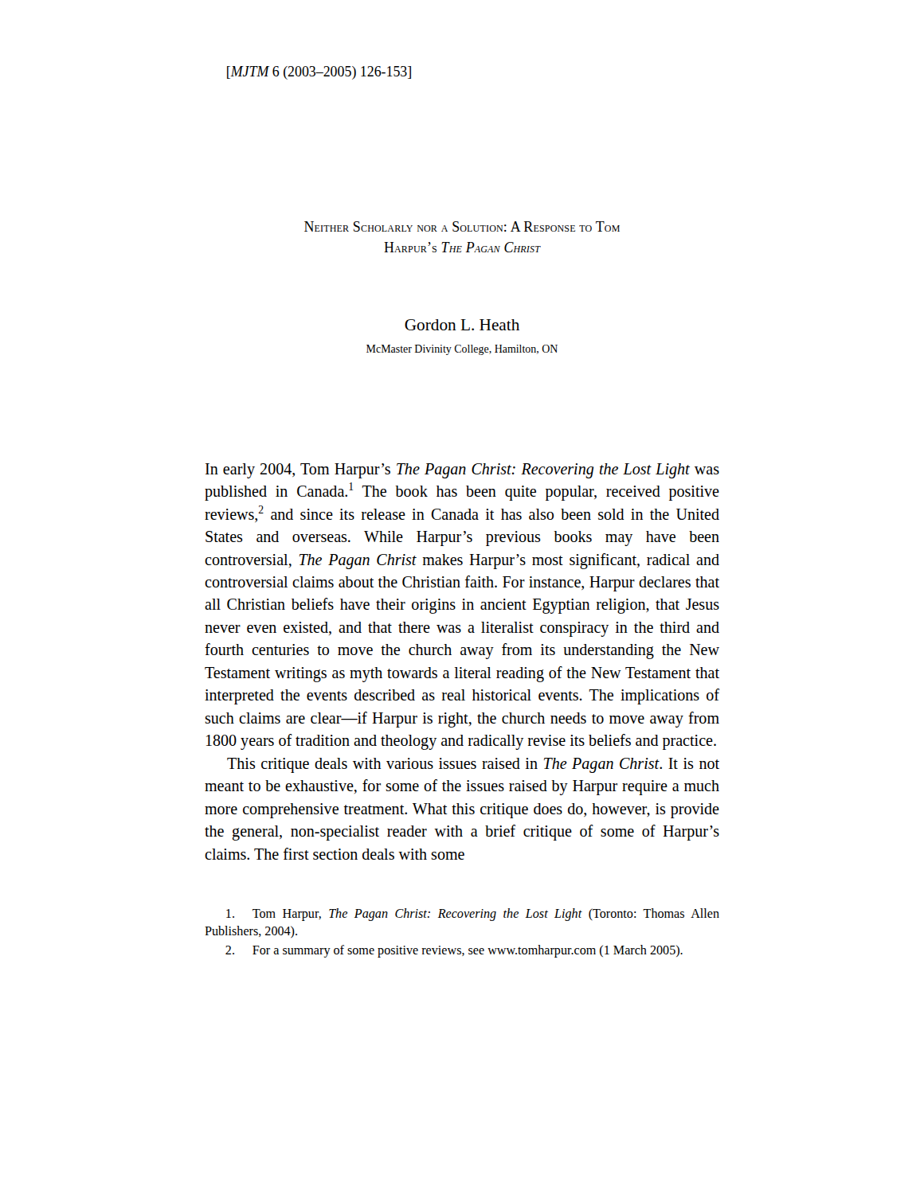[MJTM 6 (2003–2005) 126-153]
Neither Scholarly nor a Solution: A Response to Tom
Harpur’s The Pagan Christ
Gordon L. Heath
McMaster Divinity College, Hamilton, ON
In early 2004, Tom Harpur’s The Pagan Christ: Recovering the Lost Light was published in Canada.1 The book has been quite popular, received positive reviews,2 and since its release in Canada it has also been sold in the United States and overseas. While Harpur’s previous books may have been controversial, The Pagan Christ makes Harpur’s most significant, radical and controversial claims about the Christian faith. For instance, Harpur declares that all Christian beliefs have their origins in ancient Egyptian religion, that Jesus never even existed, and that there was a literalist conspiracy in the third and fourth centuries to move the church away from its understanding the New Testament writings as myth towards a literal reading of the New Testament that interpreted the events described as real historical events. The implications of such claims are clear—if Harpur is right, the church needs to move away from 1800 years of tradition and theology and radically revise its beliefs and practice.
This critique deals with various issues raised in The Pagan Christ. It is not meant to be exhaustive, for some of the issues raised by Harpur require a much more comprehensive treatment. What this critique does do, however, is provide the general, non-specialist reader with a brief critique of some of Harpur’s claims. The first section deals with some
1. Tom Harpur, The Pagan Christ: Recovering the Lost Light (Toronto: Thomas Allen Publishers, 2004).
2. For a summary of some positive reviews, see www.tomharpur.com (1 March 2005).